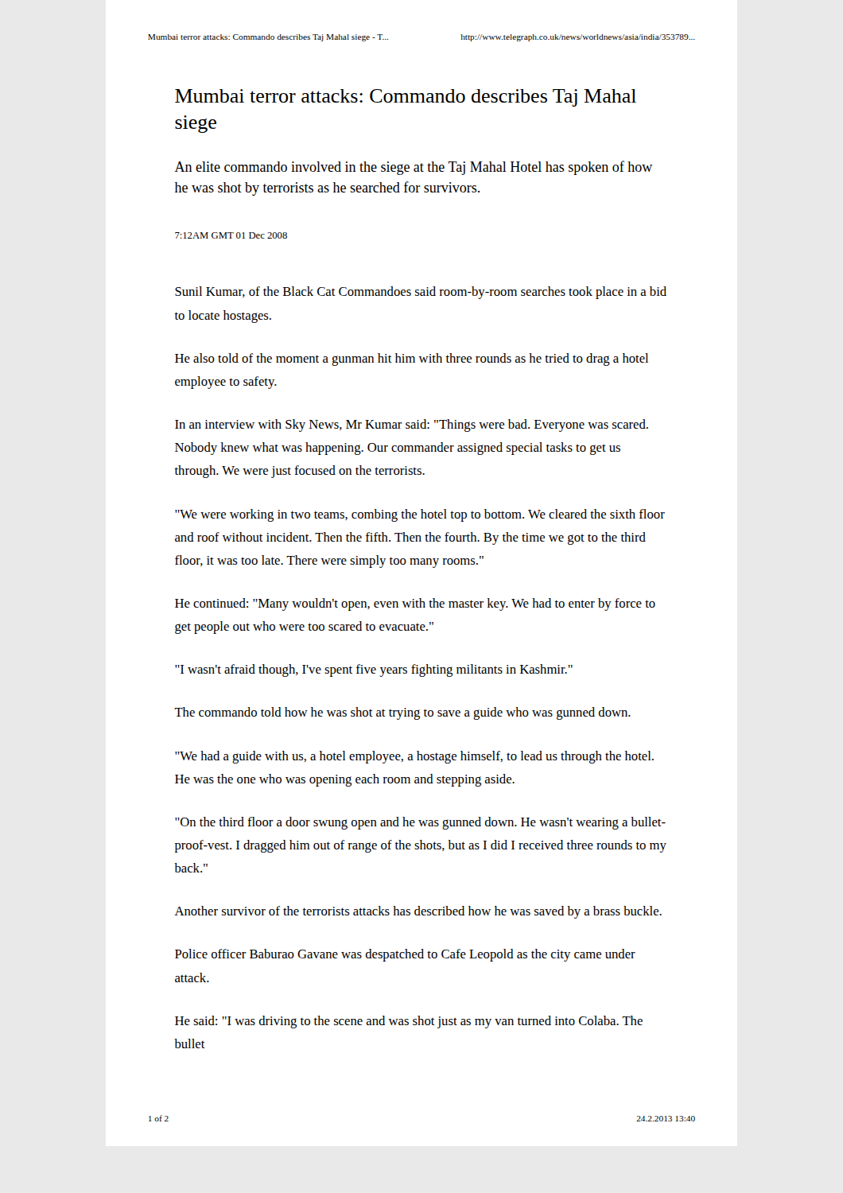Mumbai terror attacks: Commando describes Taj Mahal siege - T... http://www.telegraph.co.uk/news/worldnews/asia/india/353789...
Mumbai terror attacks: Commando describes Taj Mahal siege
An elite commando involved in the siege at the Taj Mahal Hotel has spoken of how he was shot by terrorists as he searched for survivors.
7:12AM GMT 01 Dec 2008
Sunil Kumar, of the Black Cat Commandoes said room-by-room searches took place in a bid to locate hostages.
He also told of the moment a gunman hit him with three rounds as he tried to drag a hotel employee to safety.
In an interview with Sky News, Mr Kumar said: "Things were bad. Everyone was scared. Nobody knew what was happening. Our commander assigned special tasks to get us through. We were just focused on the terrorists.
"We were working in two teams, combing the hotel top to bottom. We cleared the sixth floor and roof without incident. Then the fifth. Then the fourth. By the time we got to the third floor, it was too late. There were simply too many rooms."
He continued: "Many wouldn't open, even with the master key. We had to enter by force to get people out who were too scared to evacuate."
"I wasn't afraid though, I've spent five years fighting militants in Kashmir."
The commando told how he was shot at trying to save a guide who was gunned down.
"We had a guide with us, a hotel employee, a hostage himself, to lead us through the hotel. He was the one who was opening each room and stepping aside.
"On the third floor a door swung open and he was gunned down. He wasn't wearing a bullet-proof-vest. I dragged him out of range of the shots, but as I did I received three rounds to my back."
Another survivor of the terrorists attacks has described how he was saved by a brass buckle.
Police officer Baburao Gavane was despatched to Cafe Leopold as the city came under attack.
He said: "I was driving to the scene and was shot just as my van turned into Colaba. The bullet
1 of 2 24.2.2013 13:40